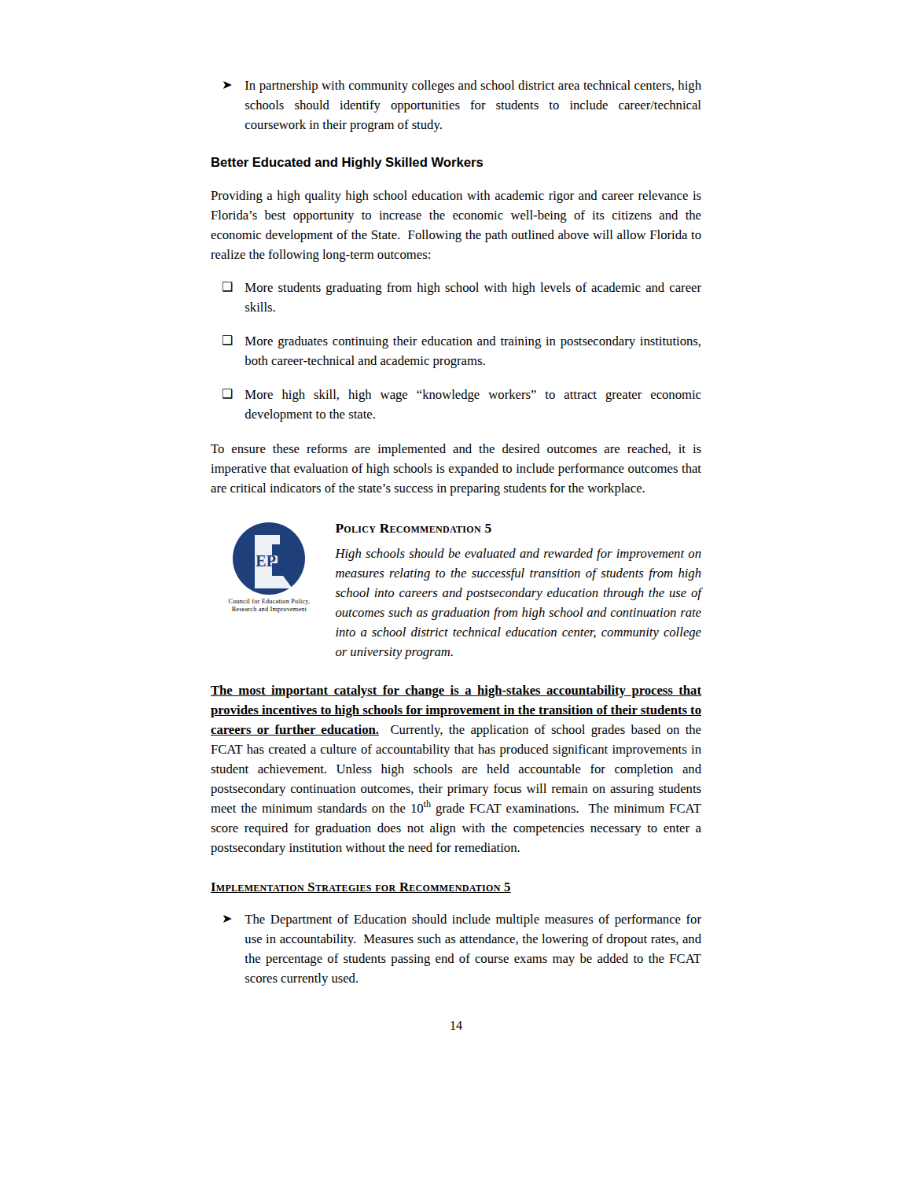In partnership with community colleges and school district area technical centers, high schools should identify opportunities for students to include career/technical coursework in their program of study.
Better Educated and Highly Skilled Workers
Providing a high quality high school education with academic rigor and career relevance is Florida’s best opportunity to increase the economic well-being of its citizens and the economic development of the State. Following the path outlined above will allow Florida to realize the following long-term outcomes:
More students graduating from high school with high levels of academic and career skills.
More graduates continuing their education and training in postsecondary institutions, both career-technical and academic programs.
More high skill, high wage “knowledge workers” to attract greater economic development to the state.
To ensure these reforms are implemented and the desired outcomes are reached, it is imperative that evaluation of high schools is expanded to include performance outcomes that are critical indicators of the state’s success in preparing students for the workplace.
CEPRI
Council for Education Policy,
Research and Improvement
Policy Recommendation 5
High schools should be evaluated and rewarded for improvement on measures relating to the successful transition of students from high school into careers and postsecondary education through the use of outcomes such as graduation from high school and continuation rate into a school district technical education center, community college or university program.
The most important catalyst for change is a high-stakes accountability process that provides incentives to high schools for improvement in the transition of their students to careers or further education. Currently, the application of school grades based on the FCAT has created a culture of accountability that has produced significant improvements in student achievement. Unless high schools are held accountable for completion and postsecondary continuation outcomes, their primary focus will remain on assuring students meet the minimum standards on the 10th grade FCAT examinations. The minimum FCAT score required for graduation does not align with the competencies necessary to enter a postsecondary institution without the need for remediation.
Implementation Strategies for Recommendation 5
The Department of Education should include multiple measures of performance for use in accountability. Measures such as attendance, the lowering of dropout rates, and the percentage of students passing end of course exams may be added to the FCAT scores currently used.
14